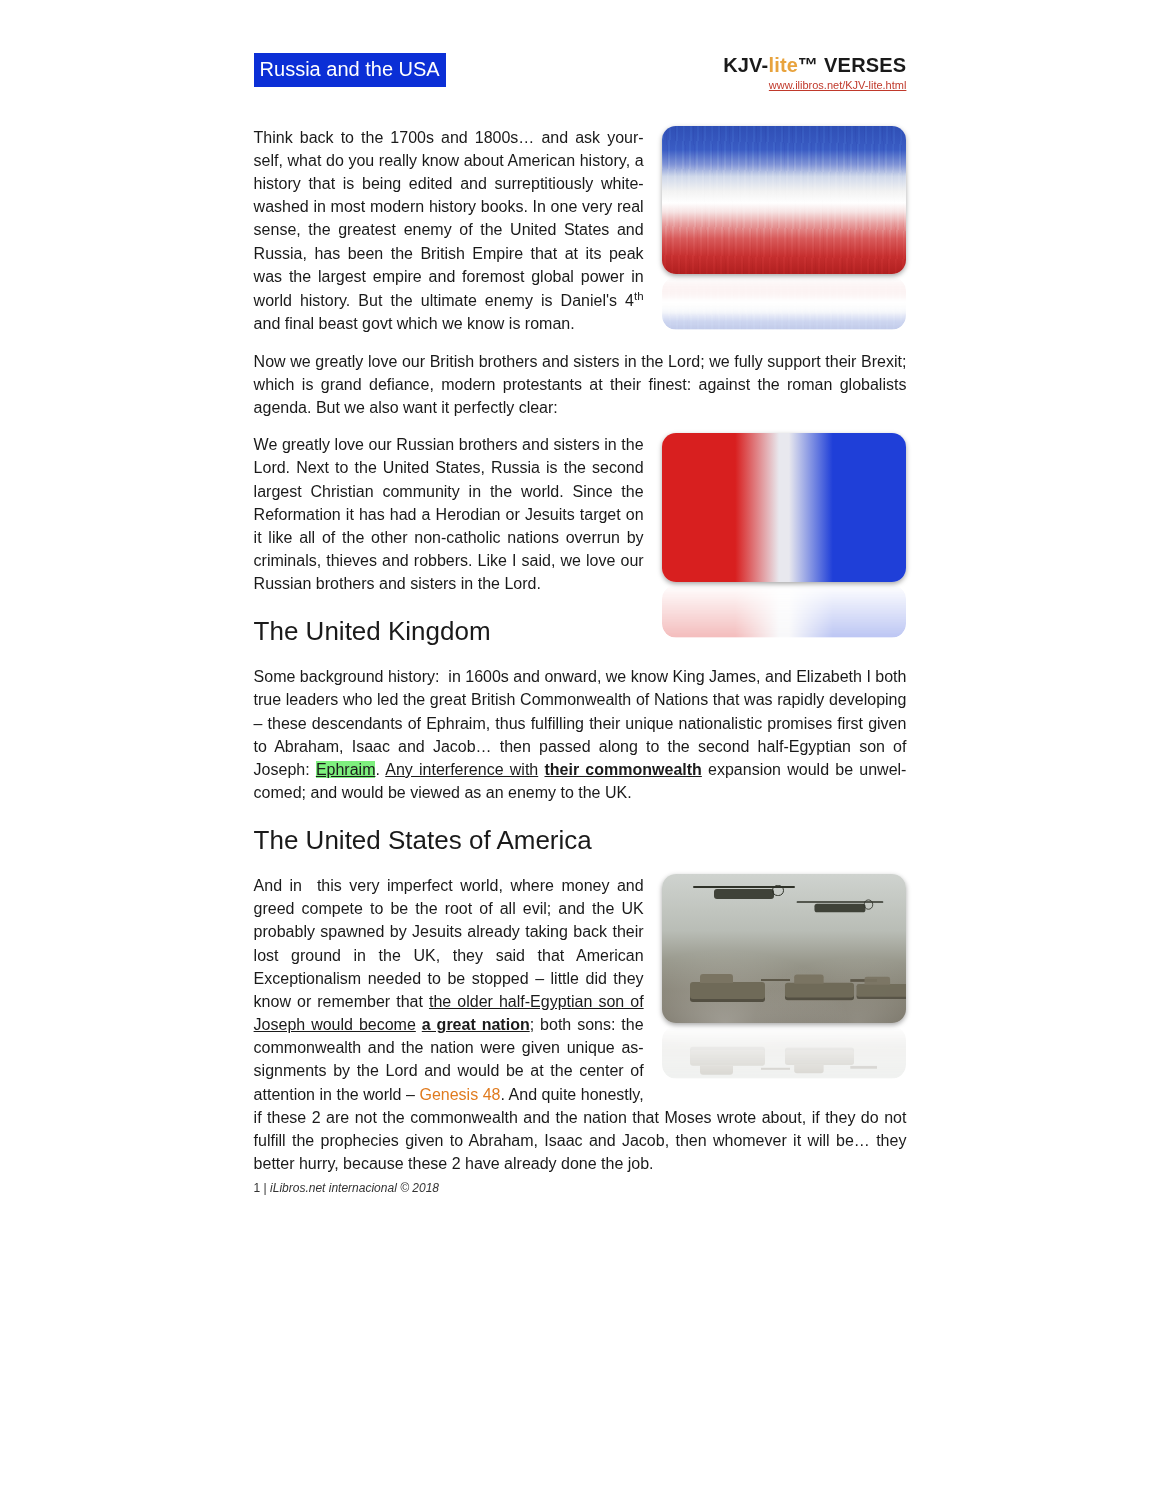Russia and the USA
KJV-lite™ VERSES
www.ilibros.net/KJV-lite.html
Think back to the 1700s and 1800s… and ask yourself, what do you really know about American history, a history that is being edited and surreptitiously whitewashed in most modern history books. In one very real sense, the greatest enemy of the United States and Russia, has been the British Empire that at its peak was the largest empire and foremost global power in world history. But the ultimate enemy is Daniel's 4th and final beast govt which we know is roman.
Now we greatly love our British brothers and sisters in the Lord; we fully support their Brexit; which is grand defiance, modern protestants at their finest: against the roman globalists agenda. But we also want it perfectly clear:
We greatly love our Russian brothers and sisters in the Lord. Next to the United States, Russia is the second largest Christian community in the world. Since the Reformation it has had a Herodian or Jesuits target on it like all of the other non-catholic nations overrun by criminals, thieves and robbers. Like I said, we love our Russian brothers and sisters in the Lord.
The United Kingdom
Some background history: in 1600s and onward, we know King James, and Elizabeth I both true leaders who led the great British Commonwealth of Nations that was rapidly developing – these descendants of Ephraim, thus fulfilling their unique nationalistic promises first given to Abraham, Isaac and Jacob… then passed along to the second half-Egyptian son of Joseph: Ephraim. Any interference with their commonwealth expansion would be unwelcomed; and would be viewed as an enemy to the UK.
The United States of America
And in this very imperfect world, where money and greed compete to be the root of all evil; and the UK probably spawned by Jesuits already taking back their lost ground in the UK, they said that American Exceptionalism needed to be stopped – little did they know or remember that the older half-Egyptian son of Joseph would become a great nation; both sons: the commonwealth and the nation were given unique assignments by the Lord and would be at the center of attention in the world – Genesis 48. And quite honestly, if these 2 are not the commonwealth and the nation that Moses wrote about, if they do not fulfill the prophecies given to Abraham, Isaac and Jacob, then whomever it will be… they better hurry, because these 2 have already done the job.
1 | iLibros.net internacional © 2018